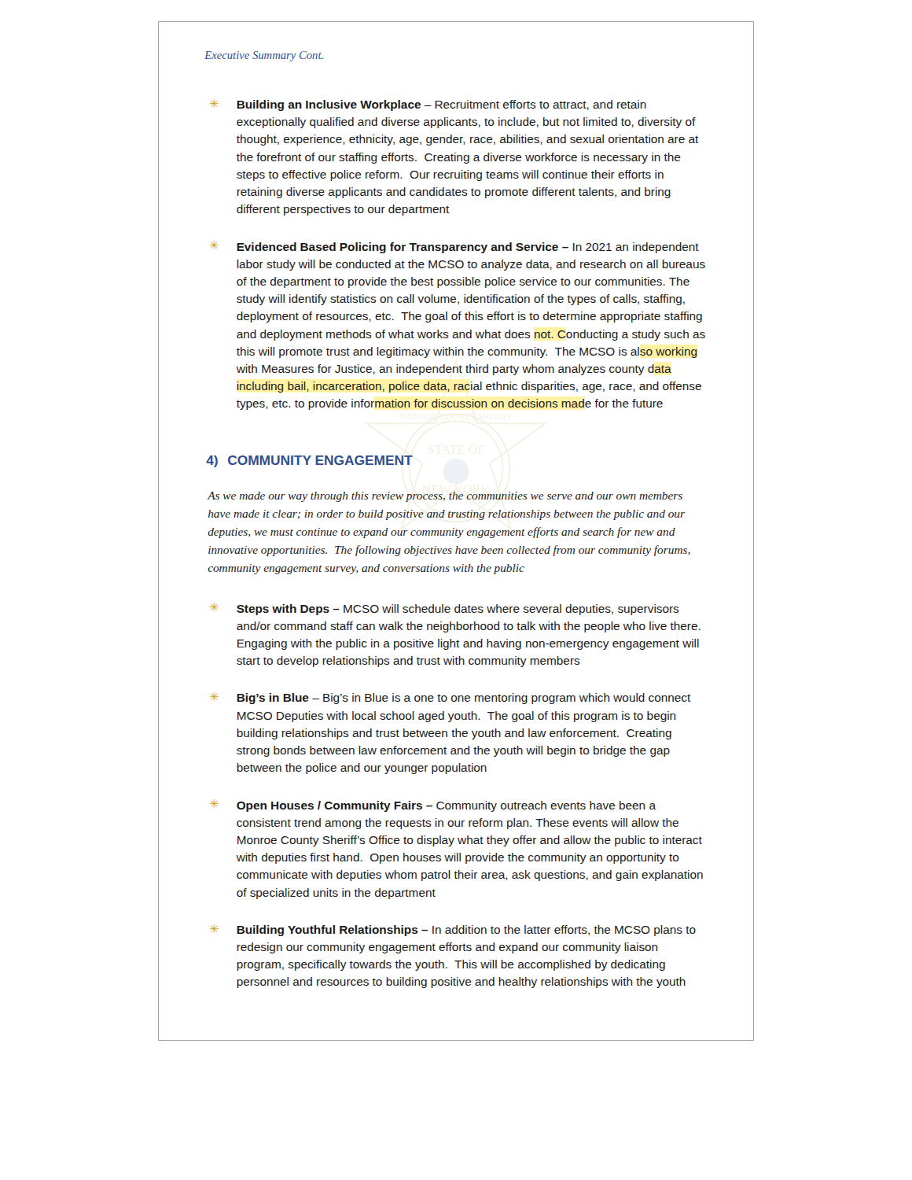STATE OF NEW YORK MONROE COUNTY SHERIFF
Executive Summary Cont.
Building an Inclusive Workplace – Recruitment efforts to attract, and retain exceptionally qualified and diverse applicants, to include, but not limited to, diversity of thought, experience, ethnicity, age, gender, race, abilities, and sexual orientation are at the forefront of our staffing efforts. Creating a diverse workforce is necessary in the steps to effective police reform. Our recruiting teams will continue their efforts in retaining diverse applicants and candidates to promote different talents, and bring different perspectives to our department
Evidenced Based Policing for Transparency and Service – In 2021 an independent labor study will be conducted at the MCSO to analyze data, and research on all bureaus of the department to provide the best possible police service to our communities. The study will identify statistics on call volume, identification of the types of calls, staffing, deployment of resources, etc. The goal of this effort is to determine appropriate staffing and deployment methods of what works and what does not. Conducting a study such as this will promote trust and legitimacy within the community. The MCSO is also working with Measures for Justice, an independent third party whom analyzes county data including bail, incarceration, police data, racial ethnic disparities, age, race, and offense types, etc. to provide information for discussion on decisions made for the future
4) COMMUNITY ENGAGEMENT
As we made our way through this review process, the communities we serve and our own members have made it clear; in order to build positive and trusting relationships between the public and our deputies, we must continue to expand our community engagement efforts and search for new and innovative opportunities. The following objectives have been collected from our community forums, community engagement survey, and conversations with the public
Steps with Deps – MCSO will schedule dates where several deputies, supervisors and/or command staff can walk the neighborhood to talk with the people who live there. Engaging with the public in a positive light and having non-emergency engagement will start to develop relationships and trust with community members
Big’s in Blue – Big’s in Blue is a one to one mentoring program which would connect MCSO Deputies with local school aged youth. The goal of this program is to begin building relationships and trust between the youth and law enforcement. Creating strong bonds between law enforcement and the youth will begin to bridge the gap between the police and our younger population
Open Houses / Community Fairs – Community outreach events have been a consistent trend among the requests in our reform plan. These events will allow the Monroe County Sheriff’s Office to display what they offer and allow the public to interact with deputies first hand. Open houses will provide the community an opportunity to communicate with deputies whom patrol their area, ask questions, and gain explanation of specialized units in the department
Building Youthful Relationships – In addition to the latter efforts, the MCSO plans to redesign our community engagement efforts and expand our community liaison program, specifically towards the youth. This will be accomplished by dedicating personnel and resources to building positive and healthy relationships with the youth